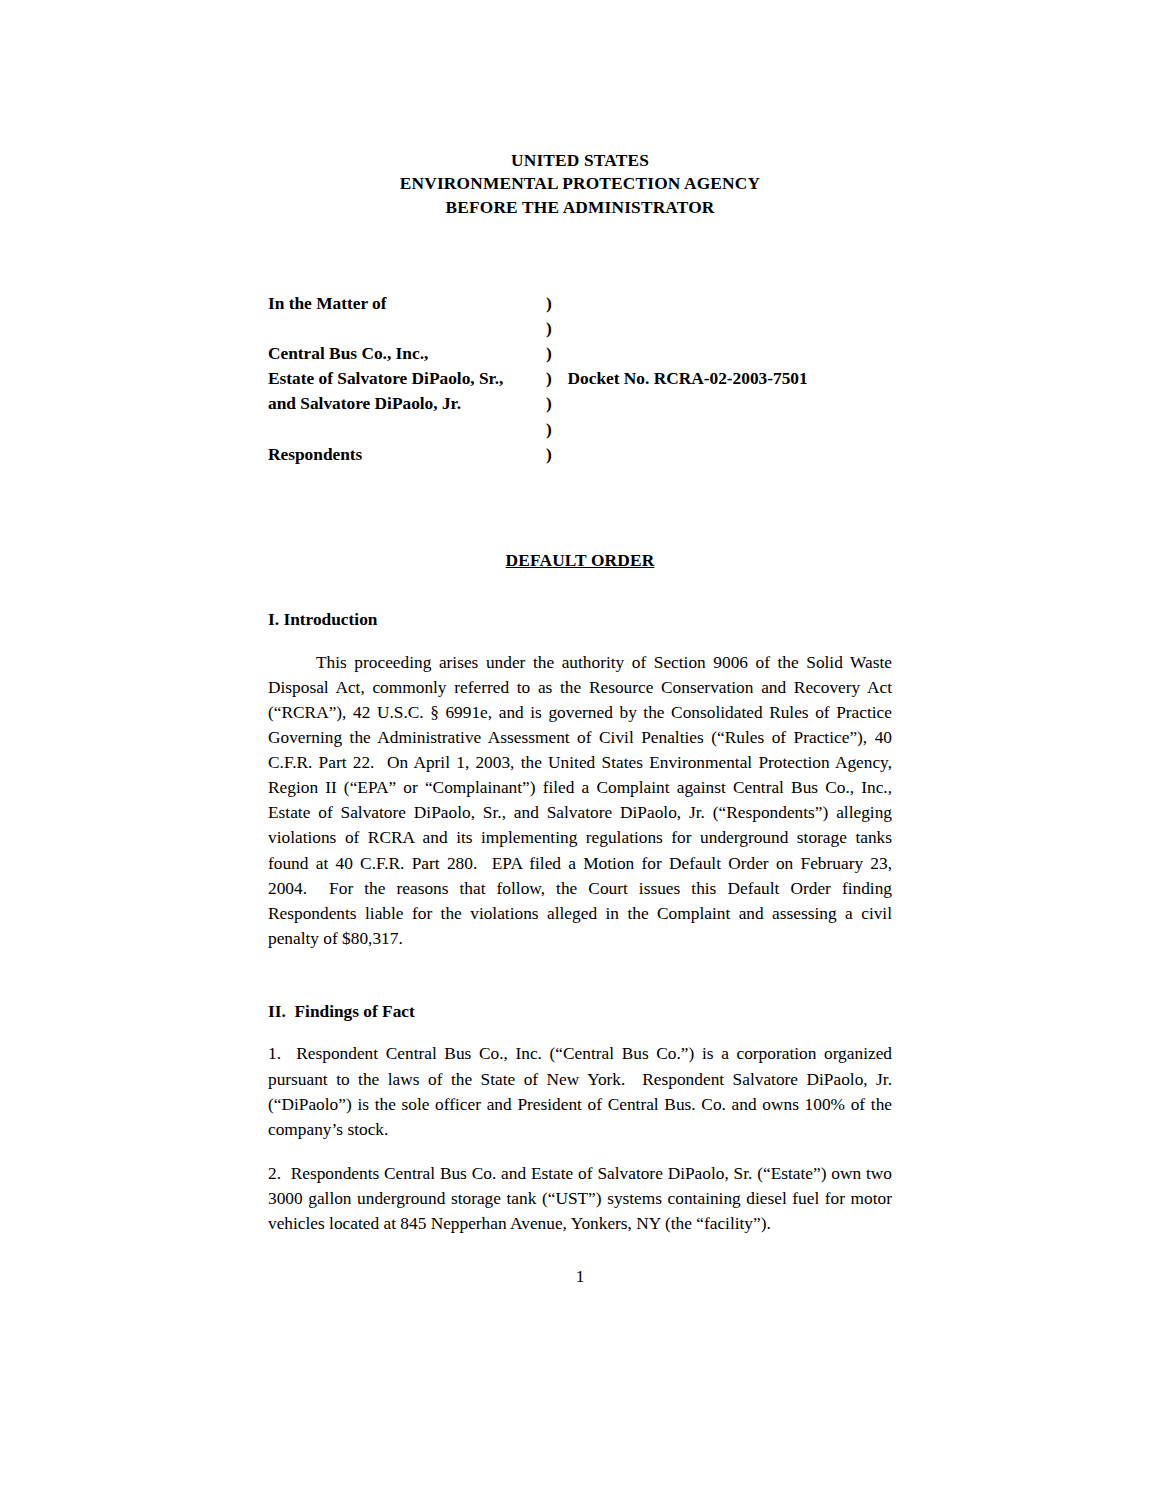UNITED STATES
ENVIRONMENTAL PROTECTION AGENCY
BEFORE THE ADMINISTRATOR
| In the Matter of | ) | |
| | ) | |
| Central Bus Co., Inc., | ) | |
| Estate of Salvatore DiPaolo, Sr., | ) | Docket No. RCRA-02-2003-7501 |
| and Salvatore DiPaolo, Jr. | ) | |
| | ) | |
| Respondents | ) | |
DEFAULT ORDER
I. Introduction
This proceeding arises under the authority of Section 9006 of the Solid Waste Disposal Act, commonly referred to as the Resource Conservation and Recovery Act (“RCRA”), 42 U.S.C. § 6991e, and is governed by the Consolidated Rules of Practice Governing the Administrative Assessment of Civil Penalties (“Rules of Practice”), 40 C.F.R. Part 22. On April 1, 2003, the United States Environmental Protection Agency, Region II (“EPA” or “Complainant”) filed a Complaint against Central Bus Co., Inc., Estate of Salvatore DiPaolo, Sr., and Salvatore DiPaolo, Jr. (“Respondents”) alleging violations of RCRA and its implementing regulations for underground storage tanks found at 40 C.F.R. Part 280. EPA filed a Motion for Default Order on February 23, 2004. For the reasons that follow, the Court issues this Default Order finding Respondents liable for the violations alleged in the Complaint and assessing a civil penalty of $80,317.
II. Findings of Fact
1. Respondent Central Bus Co., Inc. (“Central Bus Co.”) is a corporation organized pursuant to the laws of the State of New York. Respondent Salvatore DiPaolo, Jr. (“DiPaolo”) is the sole officer and President of Central Bus. Co. and owns 100% of the company’s stock.
2. Respondents Central Bus Co. and Estate of Salvatore DiPaolo, Sr. (“Estate”) own two 3000 gallon underground storage tank (“UST”) systems containing diesel fuel for motor vehicles located at 845 Nepperhan Avenue, Yonkers, NY (the “facility”).
1